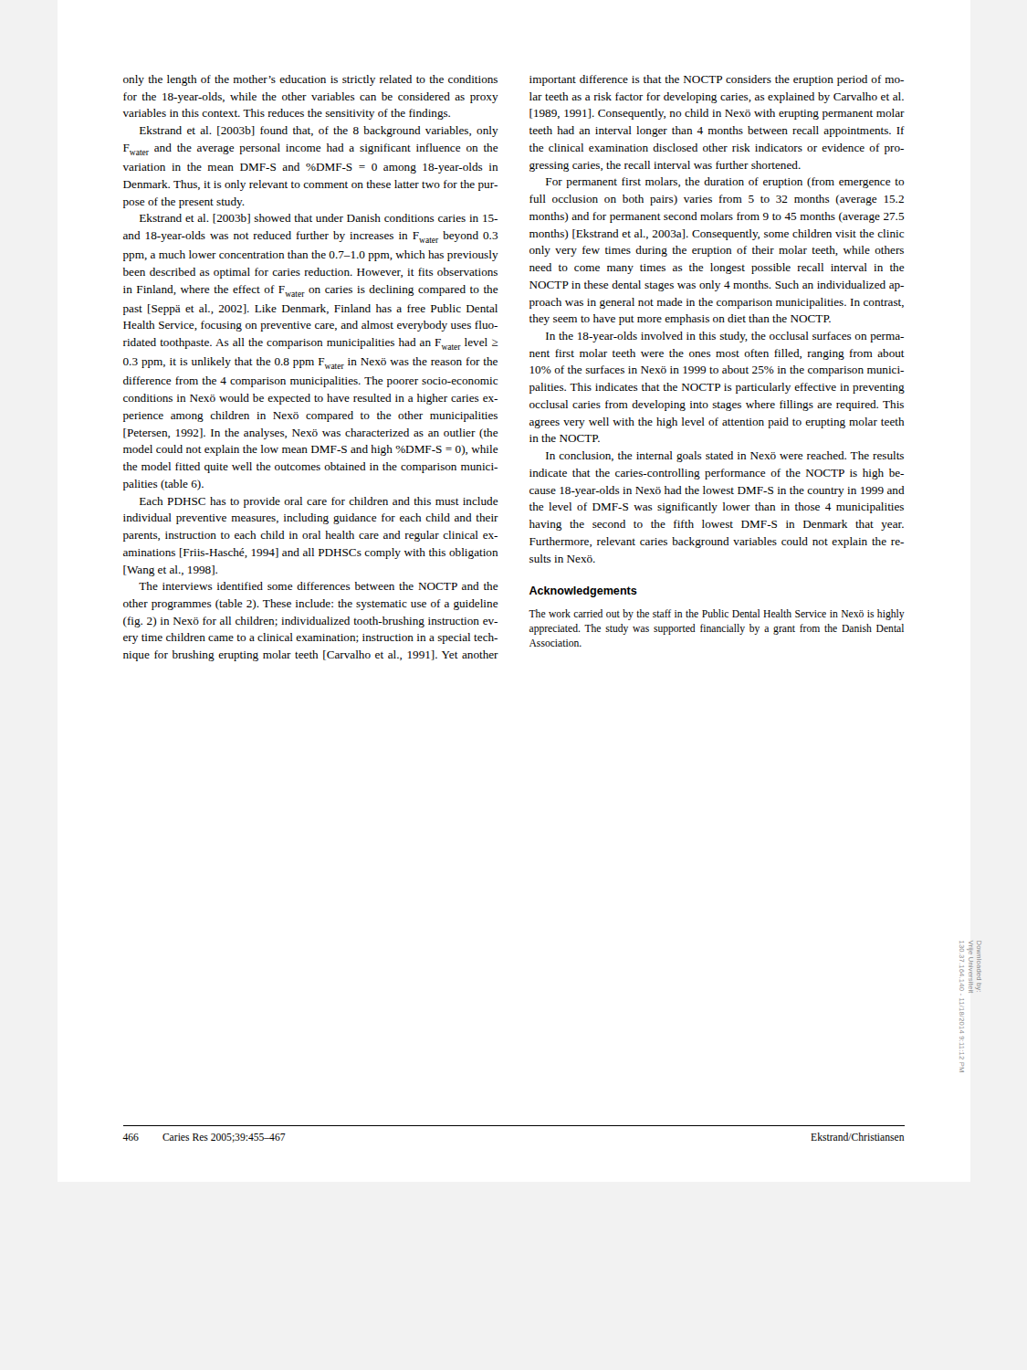only the length of the mother’s education is strictly related to the conditions for the 18-year-olds, while the other variables can be considered as proxy variables in this context. This reduces the sensitivity of the findings.
Ekstrand et al. [2003b] found that, of the 8 background variables, only Fwater and the average personal income had a significant influence on the variation in the mean DMF-S and %DMF-S = 0 among 18-year-olds in Denmark. Thus, it is only relevant to comment on these latter two for the purpose of the present study.
Ekstrand et al. [2003b] showed that under Danish conditions caries in 15- and 18-year-olds was not reduced further by increases in Fwater beyond 0.3 ppm, a much lower concentration than the 0.7–1.0 ppm, which has previously been described as optimal for caries reduction. However, it fits observations in Finland, where the effect of Fwater on caries is declining compared to the past [Seppä et al., 2002]. Like Denmark, Finland has a free Public Dental Health Service, focusing on preventive care, and almost everybody uses fluoridated toothpaste. As all the comparison municipalities had an Fwater level ≥ 0.3 ppm, it is unlikely that the 0.8 ppm Fwater in Nexö was the reason for the difference from the 4 comparison municipalities. The poorer socio-economic conditions in Nexö would be expected to have resulted in a higher caries experience among children in Nexö compared to the other municipalities [Petersen, 1992]. In the analyses, Nexö was characterized as an outlier (the model could not explain the low mean DMF-S and high %DMF-S = 0), while the model fitted quite well the outcomes obtained in the comparison municipalities (table 6).
Each PDHSC has to provide oral care for children and this must include individual preventive measures, including guidance for each child and their parents, instruction to each child in oral health care and regular clinical examinations [Friis-Hasché, 1994] and all PDHSCs comply with this obligation [Wang et al., 1998].
The interviews identified some differences between the NOCTP and the other programmes (table 2). These include: the systematic use of a guideline (fig. 2) in Nexö for all children; individualized tooth-brushing instruction every time children came to a clinical examination; instruction in a special technique for brushing erupting molar teeth [Carvalho et al., 1991]. Yet another important difference is that the NOCTP considers the eruption period of molar teeth as a risk factor for developing caries, as explained by Carvalho et al. [1989, 1991]. Consequently, no child in Nexö with erupting permanent molar teeth had an interval longer than 4 months between recall appointments. If the clinical examination disclosed other risk indicators or evidence of progressing caries, the recall interval was further shortened.
For permanent first molars, the duration of eruption (from emergence to full occlusion on both pairs) varies from 5 to 32 months (average 15.2 months) and for permanent second molars from 9 to 45 months (average 27.5 months) [Ekstrand et al., 2003a]. Consequently, some children visit the clinic only very few times during the eruption of their molar teeth, while others need to come many times as the longest possible recall interval in the NOCTP in these dental stages was only 4 months. Such an individualized approach was in general not made in the comparison municipalities. In contrast, they seem to have put more emphasis on diet than the NOCTP.
In the 18-year-olds involved in this study, the occlusal surfaces on permanent first molar teeth were the ones most often filled, ranging from about 10% of the surfaces in Nexö in 1999 to about 25% in the comparison municipalities. This indicates that the NOCTP is particularly effective in preventing occlusal caries from developing into stages where fillings are required. This agrees very well with the high level of attention paid to erupting molar teeth in the NOCTP.
In conclusion, the internal goals stated in Nexö were reached. The results indicate that the caries-controlling performance of the NOCTP is high because 18-year-olds in Nexö had the lowest DMF-S in the country in 1999 and the level of DMF-S was significantly lower than in those 4 municipalities having the second to the fifth lowest DMF-S in Denmark that year. Furthermore, relevant caries background variables could not explain the results in Nexö.
Acknowledgements
The work carried out by the staff in the Public Dental Health Service in Nexö is highly appreciated. The study was supported financially by a grant from the Danish Dental Association.
466 Caries Res 2005;39:455–467
Ekstrand/Christiansen
Downloaded by: Vrije Universiteit 130.37.164.140 - 11/18/2014 9:11:12 PM